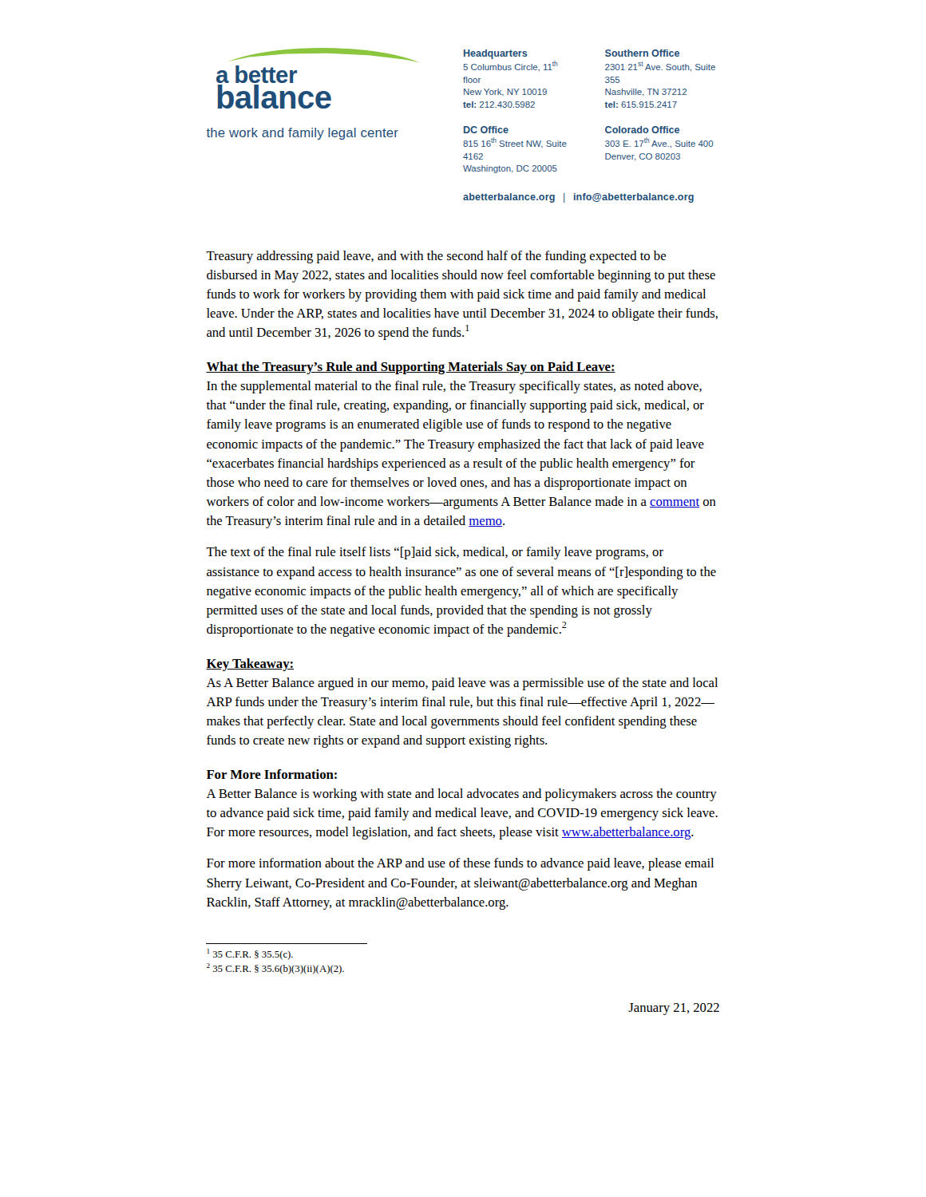a better balance
the work and family legal center
Headquarters 5 Columbus Circle, 11th floor
New York, NY 10019
tel: 212.430.5982
Southern Office 2301 21st Ave. South, Suite 355
Nashville, TN 37212
tel: 615.915.2417
DC Office 815 16th Street NW, Suite 4162
Washington, DC 20005
Colorado Office 303 E. 17th Ave., Suite 400
Denver, CO 80203
abetterbalance.org | info@abetterbalance.org
Treasury addressing paid leave, and with the second half of the funding expected to be disbursed in May 2022, states and localities should now feel comfortable beginning to put these funds to work for workers by providing them with paid sick time and paid family and medical leave. Under the ARP, states and localities have until December 31, 2024 to obligate their funds, and until December 31, 2026 to spend the funds.1
What the Treasury’s Rule and Supporting Materials Say on Paid Leave:
In the supplemental material to the final rule, the Treasury specifically states, as noted above, that “under the final rule, creating, expanding, or financially supporting paid sick, medical, or family leave programs is an enumerated eligible use of funds to respond to the negative economic impacts of the pandemic.” The Treasury emphasized the fact that lack of paid leave “exacerbates financial hardships experienced as a result of the public health emergency” for those who need to care for themselves or loved ones, and has a disproportionate impact on workers of color and low-income workers—arguments A Better Balance made in a comment on the Treasury’s interim final rule and in a detailed memo.
The text of the final rule itself lists “[p]aid sick, medical, or family leave programs, or assistance to expand access to health insurance” as one of several means of “[r]esponding to the negative economic impacts of the public health emergency,” all of which are specifically permitted uses of the state and local funds, provided that the spending is not grossly disproportionate to the negative economic impact of the pandemic.2
Key Takeaway:
As A Better Balance argued in our memo, paid leave was a permissible use of the state and local ARP funds under the Treasury’s interim final rule, but this final rule—effective April 1, 2022—makes that perfectly clear. State and local governments should feel confident spending these funds to create new rights or expand and support existing rights.
For More Information:
A Better Balance is working with state and local advocates and policymakers across the country to advance paid sick time, paid family and medical leave, and COVID-19 emergency sick leave. For more resources, model legislation, and fact sheets, please visit www.abetterbalance.org.
For more information about the ARP and use of these funds to advance paid leave, please email Sherry Leiwant, Co-President and Co-Founder, at sleiwant@abetterbalance.org and Meghan Racklin, Staff Attorney, at mracklin@abetterbalance.org.
1 35 C.F.R. § 35.5(c).
2 35 C.F.R. § 35.6(b)(3)(ii)(A)(2).
January 21, 2022